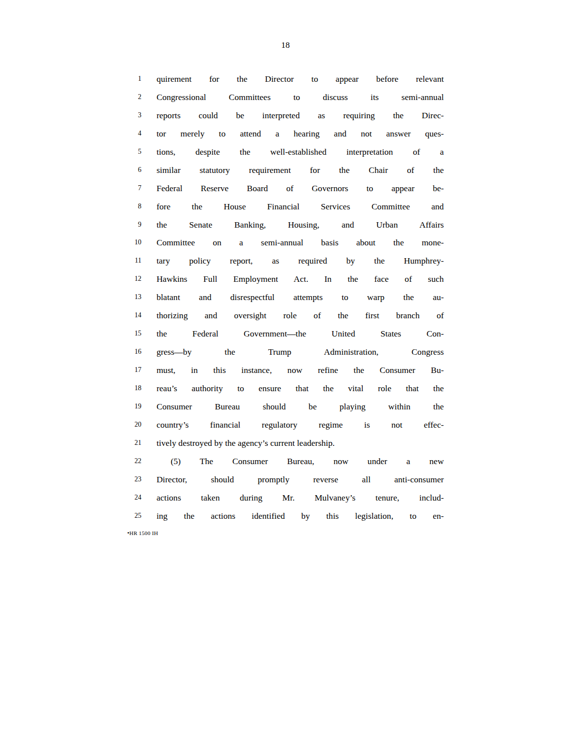18
quirement for the Director to appear before relevant
Congressional Committees to discuss its semi-annual
reports could be interpreted as requiring the Direc-
tor merely to attend a hearing and not answer ques-
tions, despite the well-established interpretation of a
similar statutory requirement for the Chair of the
Federal Reserve Board of Governors to appear be-
fore the House Financial Services Committee and
the Senate Banking, Housing, and Urban Affairs
Committee on a semi-annual basis about the mone-
tary policy report, as required by the Humphrey-
Hawkins Full Employment Act. In the face of such
blatant and disrespectful attempts to warp the au-
thorizing and oversight role of the first branch of
the Federal Government—the United States Con-
gress—by the Trump Administration, Congress
must, in this instance, now refine the Consumer Bu-
reau’s authority to ensure that the vital role that the
Consumer Bureau should be playing within the
country’s financial regulatory regime is not effec-
tively destroyed by the agency’s current leadership.
(5) The Consumer Bureau, now under a new
Director, should promptly reverse all anti-consumer
actions taken during Mr. Mulvaney’s tenure, includ-
ing the actions identified by this legislation, to en-
•HR 1500 IH